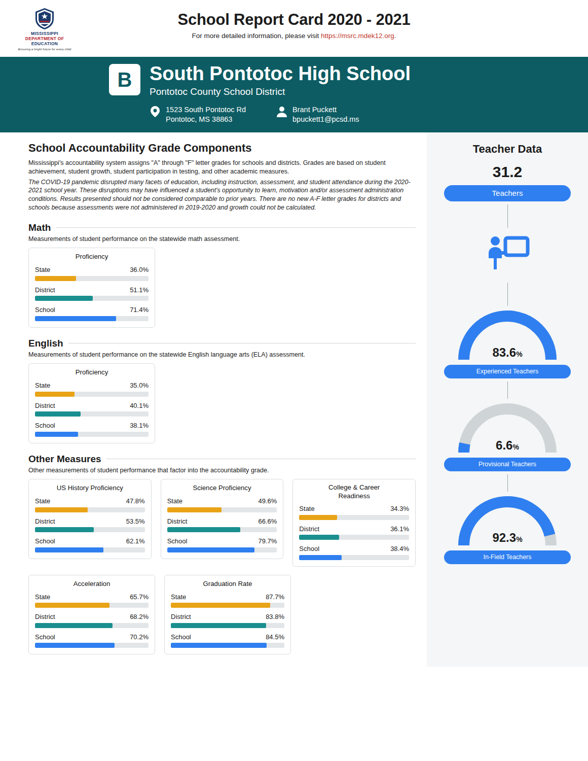MISSISSIPPI
DEPARTMENT OF
EDUCATION
Ensuring a bright future for every child
School Report Card 2020 - 2021
For more detailed information, please visit https://msrc.mdek12.org.
B
South Pontotoc High School
Pontotoc County School District
1523 South Pontotoc Rd
Pontotoc, MS 38863
Brant Puckett
bpuckett1@pcsd.ms
School Accountability Grade Components
Mississippi's accountability system assigns "A" through "F" letter grades for schools and districts. Grades are based on student achievement, student growth, student participation in testing, and other academic measures.
The COVID-19 pandemic disrupted many facets of education, including instruction, assessment, and student attendance during the 2020-2021 school year. These disruptions may have influenced a student's opportunity to learn, motivation and/or assessment administration conditions. Results presented should not be considered comparable to prior years. There are no new A-F letter grades for districts and schools because assessments were not administered in 2019-2020 and growth could not be calculated.
Math
Measurements of student performance on the statewide math assessment.
Proficiency
State 36.0%
District 51.1%
School 71.4%
English
Measurements of student performance on the statewide English language arts (ELA) assessment.
Proficiency
State 35.0%
District 40.1%
School 38.1%
Other Measures
Other measurements of student performance that factor into the accountability grade.
US History Proficiency
State 47.8%
District 53.5%
School 62.1%
Science Proficiency
State 49.6%
District 66.6%
School 79.7%
College & Career
Readiness
State 34.3%
District 36.1%
School 38.4%
Acceleration
State 65.7%
District 68.2%
School 70.2%
Graduation Rate
State 87.7%
District 83.8%
School 84.5%
Teacher Data
31.2
Teachers
83.6%
Experienced Teachers
6.6%
Provisional Teachers
92.3%
In-Field Teachers